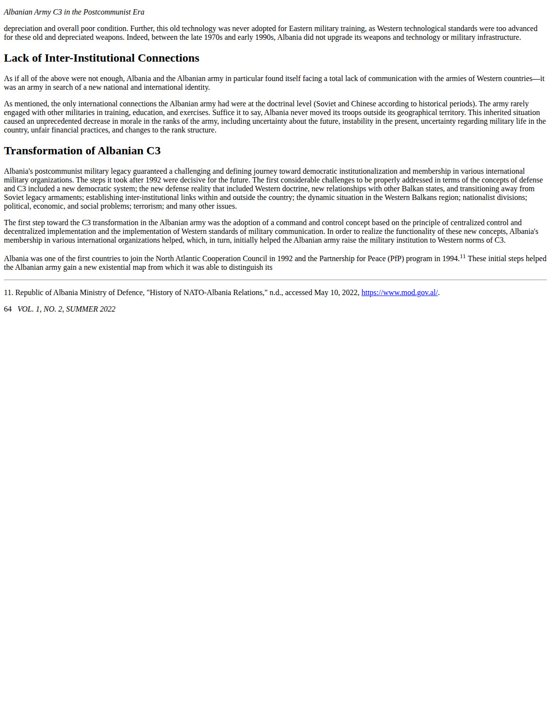Albanian Army C3 in the Postcommunist Era
depreciation and overall poor condition. Further, this old technology was never adopted for Eastern military training, as Western technological standards were too advanced for these old and depreciated weapons. Indeed, between the late 1970s and early 1990s, Albania did not upgrade its weapons and technology or military infrastructure.
Lack of Inter-Institutional Connections
As if all of the above were not enough, Albania and the Albanian army in particular found itself facing a total lack of communication with the armies of Western countries—it was an army in search of a new national and international identity.
As mentioned, the only international connections the Albanian army had were at the doctrinal level (Soviet and Chinese according to historical periods). The army rarely engaged with other militaries in training, education, and exercises. Suffice it to say, Albania never moved its troops outside its geographical territory. This inherited situation caused an unprecedented decrease in morale in the ranks of the army, including uncertainty about the future, instability in the present, uncertainty regarding military life in the country, unfair financial practices, and changes to the rank structure.
Transformation of Albanian C3
Albania's postcommunist military legacy guaranteed a challenging and defining journey toward democratic institutionalization and membership in various international military organizations. The steps it took after 1992 were decisive for the future. The first considerable challenges to be properly addressed in terms of the concepts of defense and C3 included a new democratic system; the new defense reality that included Western doctrine, new relationships with other Balkan states, and transitioning away from Soviet legacy armaments; establishing inter-institutional links within and outside the country; the dynamic situation in the Western Balkans region; nationalist divisions; political, economic, and social problems; terrorism; and many other issues.
The first step toward the C3 transformation in the Albanian army was the adoption of a command and control concept based on the principle of centralized control and decentralized implementation and the implementation of Western standards of military communication. In order to realize the functionality of these new concepts, Albania's membership in various international organizations helped, which, in turn, initially helped the Albanian army raise the military institution to Western norms of C3.
Albania was one of the first countries to join the North Atlantic Cooperation Council in 1992 and the Partnership for Peace (PfP) program in 1994.11 These initial steps helped the Albanian army gain a new existential map from which it was able to distinguish its
11. Republic of Albania Ministry of Defence, "History of NATO-Albania Relations," n.d., accessed May 10, 2022, https://www.mod.gov.al/.
64 VOL. 1, NO. 2, SUMMER 2022